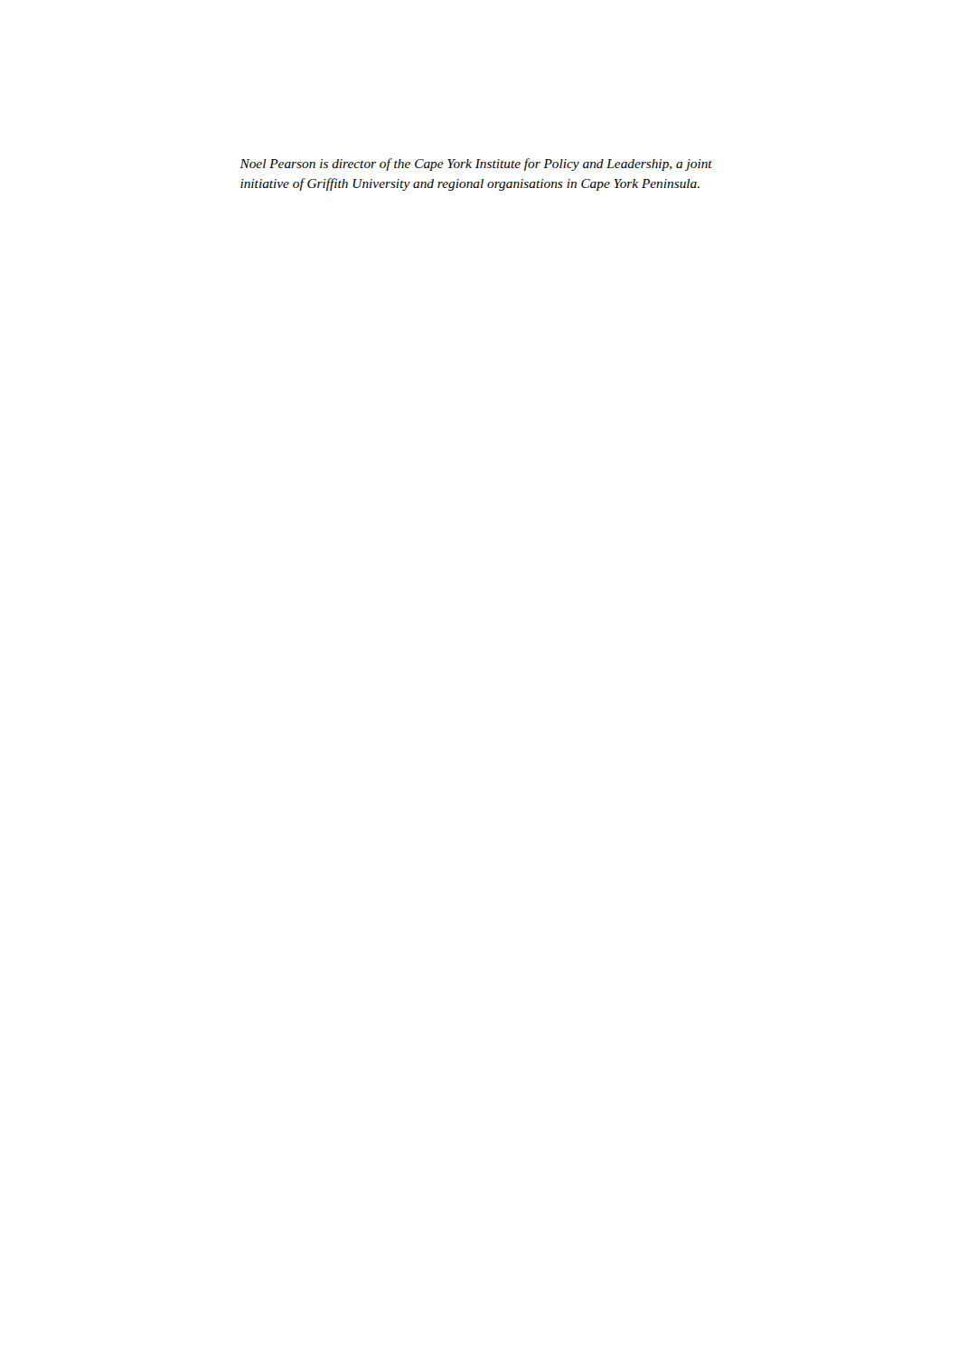Noel Pearson is director of the Cape York Institute for Policy and Leadership, a joint initiative of Griffith University and regional organisations in Cape York Peninsula.